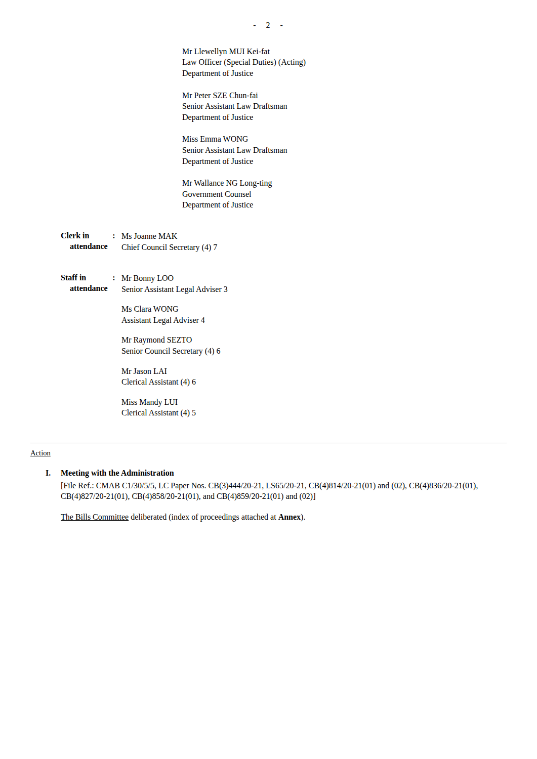- 2 -
Mr Llewellyn MUI Kei-fat
Law Officer (Special Duties) (Acting)
Department of Justice
Mr Peter SZE Chun-fai
Senior Assistant Law Draftsman
Department of Justice
Miss Emma WONG
Senior Assistant Law Draftsman
Department of Justice
Mr Wallance NG Long-ting
Government Counsel
Department of Justice
Clerk in attendance
:
Ms Joanne MAK
Chief Council Secretary (4) 7
Staff in attendance
:
Mr Bonny LOO
Senior Assistant Legal Adviser 3
Ms Clara WONG
Assistant Legal Adviser 4
Mr Raymond SEZTO
Senior Council Secretary (4) 6
Mr Jason LAI
Clerical Assistant (4) 6
Miss Mandy LUI
Clerical Assistant (4) 5
Action
I.
Meeting with the Administration
[File Ref.: CMAB C1/30/5/5, LC Paper Nos. CB(3)444/20-21, LS65/20-21, CB(4)814/20-21(01) and (02), CB(4)836/20-21(01), CB(4)827/20-21(01), CB(4)858/20-21(01), and CB(4)859/20-21(01) and (02)]
The Bills Committee deliberated (index of proceedings attached at Annex).